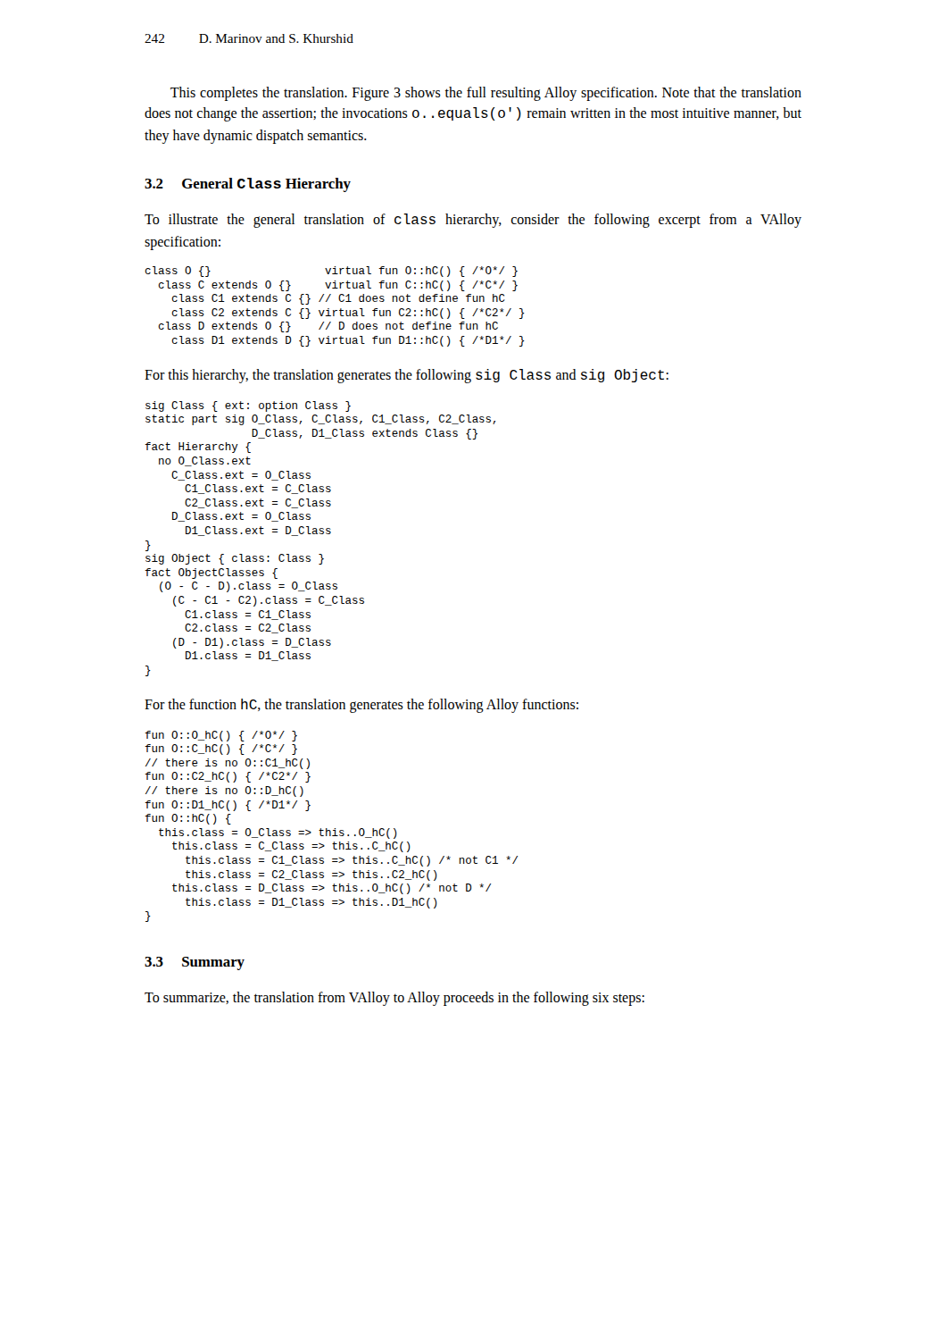242 D. Marinov and S. Khurshid
This completes the translation. Figure 3 shows the full resulting Alloy specification. Note that the translation does not change the assertion; the invocations o..equals(o') remain written in the most intuitive manner, but they have dynamic dispatch semantics.
3.2 General Class Hierarchy
To illustrate the general translation of class hierarchy, consider the following excerpt from a VAlloy specification:
class O {}                 virtual fun O::hC() { /*O*/ }
  class C extends O {}     virtual fun C::hC() { /*C*/ }
    class C1 extends C {} // C1 does not define fun hC
    class C2 extends C {} virtual fun C2::hC() { /*C2*/ }
  class D extends O {}    // D does not define fun hC
    class D1 extends D {} virtual fun D1::hC() { /*D1*/ }
For this hierarchy, the translation generates the following sig Class and sig Object:
sig Class { ext: option Class }
static part sig O_Class, C_Class, C1_Class, C2_Class,
                D_Class, D1_Class extends Class {}
fact Hierarchy {
  no O_Class.ext
    C_Class.ext = O_Class
      C1_Class.ext = C_Class
      C2_Class.ext = C_Class
    D_Class.ext = O_Class
      D1_Class.ext = D_Class
}
sig Object { class: Class }
fact ObjectClasses {
  (O - C - D).class = O_Class
    (C - C1 - C2).class = C_Class
      C1.class = C1_Class
      C2.class = C2_Class
    (D - D1).class = D_Class
      D1.class = D1_Class
}
For the function hC, the translation generates the following Alloy functions:
fun O::O_hC() { /*O*/ }
fun O::C_hC() { /*C*/ }
// there is no O::C1_hC()
fun O::C2_hC() { /*C2*/ }
// there is no O::D_hC()
fun O::D1_hC() { /*D1*/ }
fun O::hC() {
  this.class = O_Class => this..O_hC()
    this.class = C_Class => this..C_hC()
      this.class = C1_Class => this..C_hC() /* not C1 */
      this.class = C2_Class => this..C2_hC()
    this.class = D_Class => this..O_hC() /* not D */
      this.class = D1_Class => this..D1_hC()
}
3.3 Summary
To summarize, the translation from VAlloy to Alloy proceeds in the following six steps: